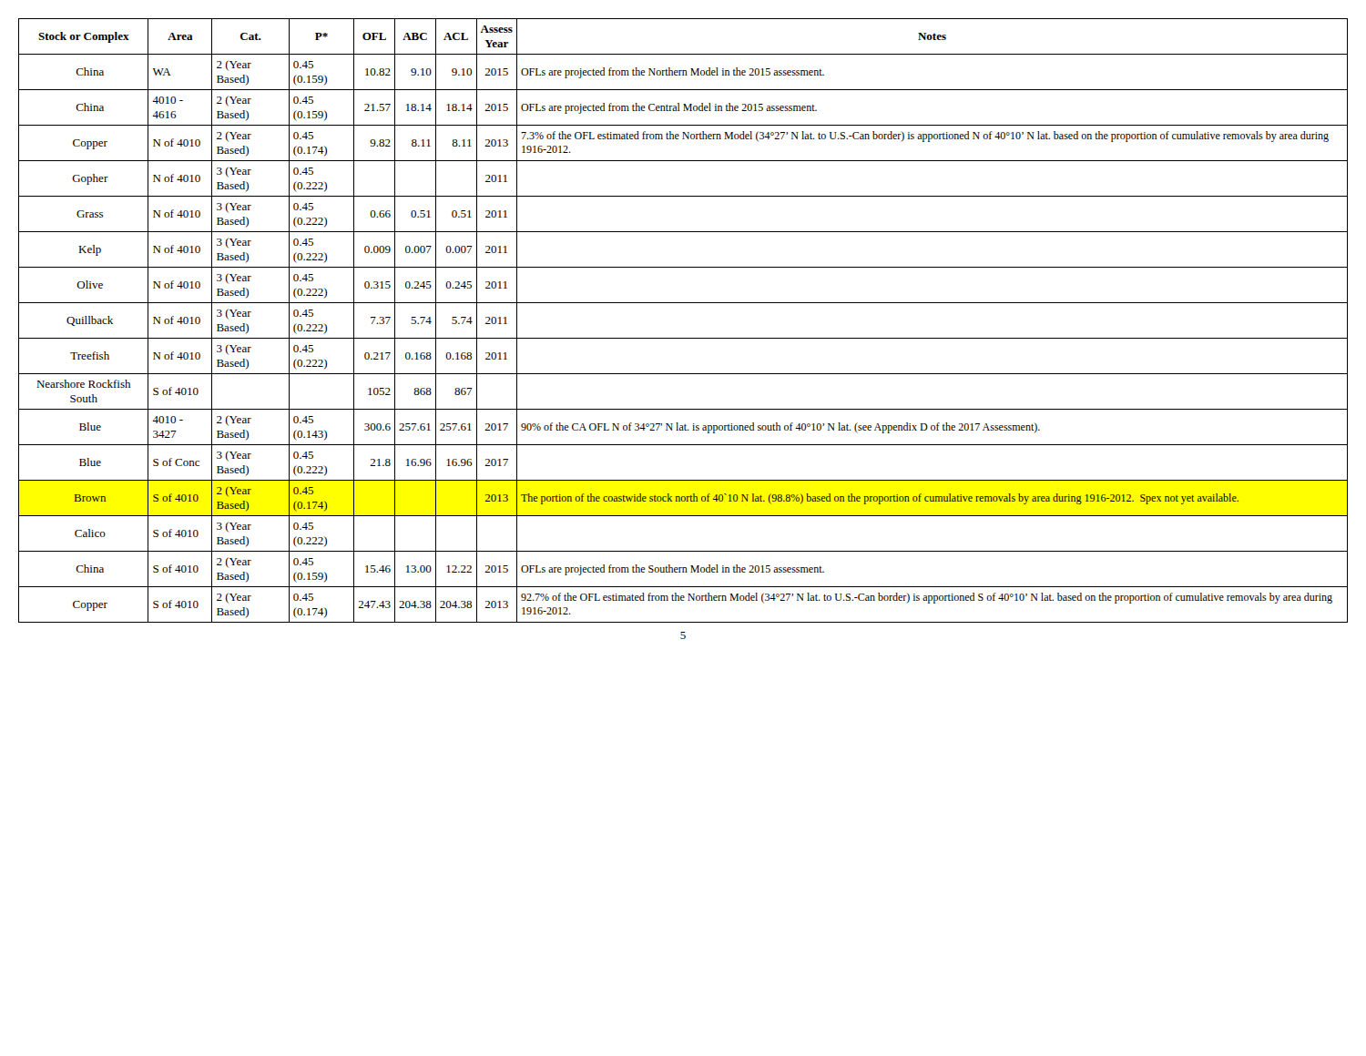| Stock or Complex | Area | Cat. | P* | OFL | ABC | ACL | Assess Year | Notes |
| --- | --- | --- | --- | --- | --- | --- | --- | --- |
| China | WA | 2 (Year Based) | 0.45 (0.159) | 10.82 | 9.10 | 9.10 | 2015 | OFLs are projected from the Northern Model in the 2015 assessment. |
| China | 4010 - 4616 | 2 (Year Based) | 0.45 (0.159) | 21.57 | 18.14 | 18.14 | 2015 | OFLs are projected from the Central Model in the 2015 assessment. |
| Copper | N of 4010 | 2 (Year Based) | 0.45 (0.174) | 9.82 | 8.11 | 8.11 | 2013 | 7.3% of the OFL estimated from the Northern Model (34°27’ N lat. to U.S.-Can border) is apportioned N of 40°10’ N lat. based on the proportion of cumulative removals by area during 1916-2012. |
| Gopher | N of 4010 | 3 (Year Based) | 0.45 (0.222) | | | | 2011 | |
| Grass | N of 4010 | 3 (Year Based) | 0.45 (0.222) | 0.66 | 0.51 | 0.51 | 2011 | |
| Kelp | N of 4010 | 3 (Year Based) | 0.45 (0.222) | 0.009 | 0.007 | 0.007 | 2011 | |
| Olive | N of 4010 | 3 (Year Based) | 0.45 (0.222) | 0.315 | 0.245 | 0.245 | 2011 | |
| Quillback | N of 4010 | 3 (Year Based) | 0.45 (0.222) | 7.37 | 5.74 | 5.74 | 2011 | |
| Treefish | N of 4010 | 3 (Year Based) | 0.45 (0.222) | 0.217 | 0.168 | 0.168 | 2011 | |
| Nearshore Rockfish South | S of 4010 | | | 1052 | 868 | 867 | | |
| Blue | 4010 - 3427 | 2 (Year Based) | 0.45 (0.143) | 300.6 | 257.61 | 257.61 | 2017 | 90% of the CA OFL N of 34°27' N lat. is apportioned south of 40°10’ N lat. (see Appendix D of the 2017 Assessment). |
| Blue | S of Conc | 3 (Year Based) | 0.45 (0.222) | 21.8 | 16.96 | 16.96 | 2017 | |
| Brown | S of 4010 | 2 (Year Based) | 0.45 (0.174) | | | | 2013 | The portion of the coastwide stock north of 40`10 N lat. (98.8%) based on the proportion of cumulative removals by area during 1916-2012. Spex not yet available. |
| Calico | S of 4010 | 3 (Year Based) | 0.45 (0.222) | | | | | |
| China | S of 4010 | 2 (Year Based) | 0.45 (0.159) | 15.46 | 13.00 | 12.22 | 2015 | OFLs are projected from the Southern Model in the 2015 assessment. |
| Copper | S of 4010 | 2 (Year Based) | 0.45 (0.174) | 247.43 | 204.38 | 204.38 | 2013 | 92.7% of the OFL estimated from the Northern Model (34°27’ N lat. to U.S.-Can border) is apportioned S of 40°10’ N lat. based on the proportion of cumulative removals by area during 1916-2012. |
5